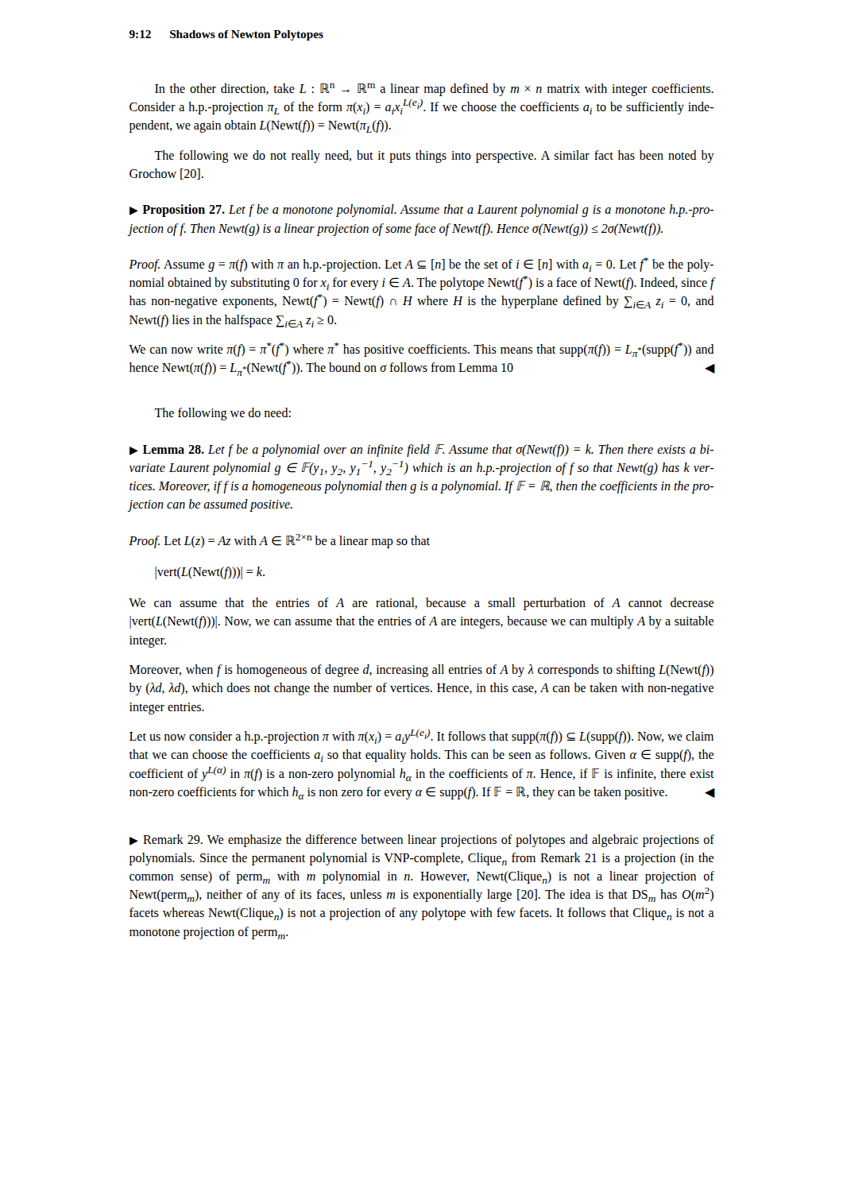9:12 Shadows of Newton Polytopes
In the other direction, take L : ℝn → ℝm a linear map defined by m × n matrix with integer coefficients. Consider a h.p.-projection πL of the form π(xi) = aixiL(ei). If we choose the coefficients ai to be sufficiently independent, we again obtain L(Newt(f)) = Newt(πL(f)).
The following we do not really need, but it puts things into perspective. A similar fact has been noted by Grochow [20].
▶ Proposition 27. Let f be a monotone polynomial. Assume that a Laurent polynomial g is a monotone h.p.-projection of f. Then Newt(g) is a linear projection of some face of Newt(f). Hence σ(Newt(g)) ≤ 2σ(Newt(f)).
Proof. Assume g = π(f) with π an h.p.-projection. Let A ⊆ [n] be the set of i ∈ [n] with ai = 0. Let f* be the polynomial obtained by substituting 0 for xi for every i ∈ A. The polytope Newt(f*) is a face of Newt(f). Indeed, since f has non-negative exponents, Newt(f*) = Newt(f) ∩ H where H is the hyperplane defined by ∑i∈A zi = 0, and Newt(f) lies in the halfspace ∑i∈A zi ≥ 0.
We can now write π(f) = π*(f*) where π* has positive coefficients. This means that supp(π(f)) = Lπ*(supp(f*)) and hence Newt(π(f)) = Lπ*(Newt(f*)). The bound on σ follows from Lemma 10 ◀
The following we do need:
▶ Lemma 28. Let f be a polynomial over an infinite field 𝔽. Assume that σ(Newt(f)) = k. Then there exists a bivariate Laurent polynomial g ∈ 𝔽(y1, y2, y1−1, y2−1) which is an h.p.-projection of f so that Newt(g) has k vertices. Moreover, if f is a homogeneous polynomial then g is a polynomial. If 𝔽 = ℝ, then the coefficients in the projection can be assumed positive.
Proof. Let L(z) = Az with A ∈ ℝ2×n be a linear map so that
|vert(L(Newt(f)))| = k.
We can assume that the entries of A are rational, because a small perturbation of A cannot decrease |vert(L(Newt(f)))|. Now, we can assume that the entries of A are integers, because we can multiply A by a suitable integer.
Moreover, when f is homogeneous of degree d, increasing all entries of A by λ corresponds to shifting L(Newt(f)) by (λd, λd), which does not change the number of vertices. Hence, in this case, A can be taken with non-negative integer entries.
Let us now consider a h.p.-projection π with π(xi) = aiyL(ei). It follows that supp(π(f)) ⊆ L(supp(f)). Now, we claim that we can choose the coefficients ai so that equality holds. This can be seen as follows. Given α ∈ supp(f), the coefficient of yL(α) in π(f) is a non-zero polynomial hα in the coefficients of π. Hence, if 𝔽 is infinite, there exist non-zero coefficients for which hα is non zero for every α ∈ supp(f). If 𝔽 = ℝ, they can be taken positive. ◀
▶ Remark 29. We emphasize the difference between linear projections of polytopes and algebraic projections of polynomials. Since the permanent polynomial is VNP-complete, Cliquen from Remark 21 is a projection (in the common sense) of permm with m polynomial in n. However, Newt(Cliquen) is not a linear projection of Newt(permm), neither of any of its faces, unless m is exponentially large [20]. The idea is that DSm has O(m2) facets whereas Newt(Cliquen) is not a projection of any polytope with few facets. It follows that Cliquen is not a monotone projection of permm.